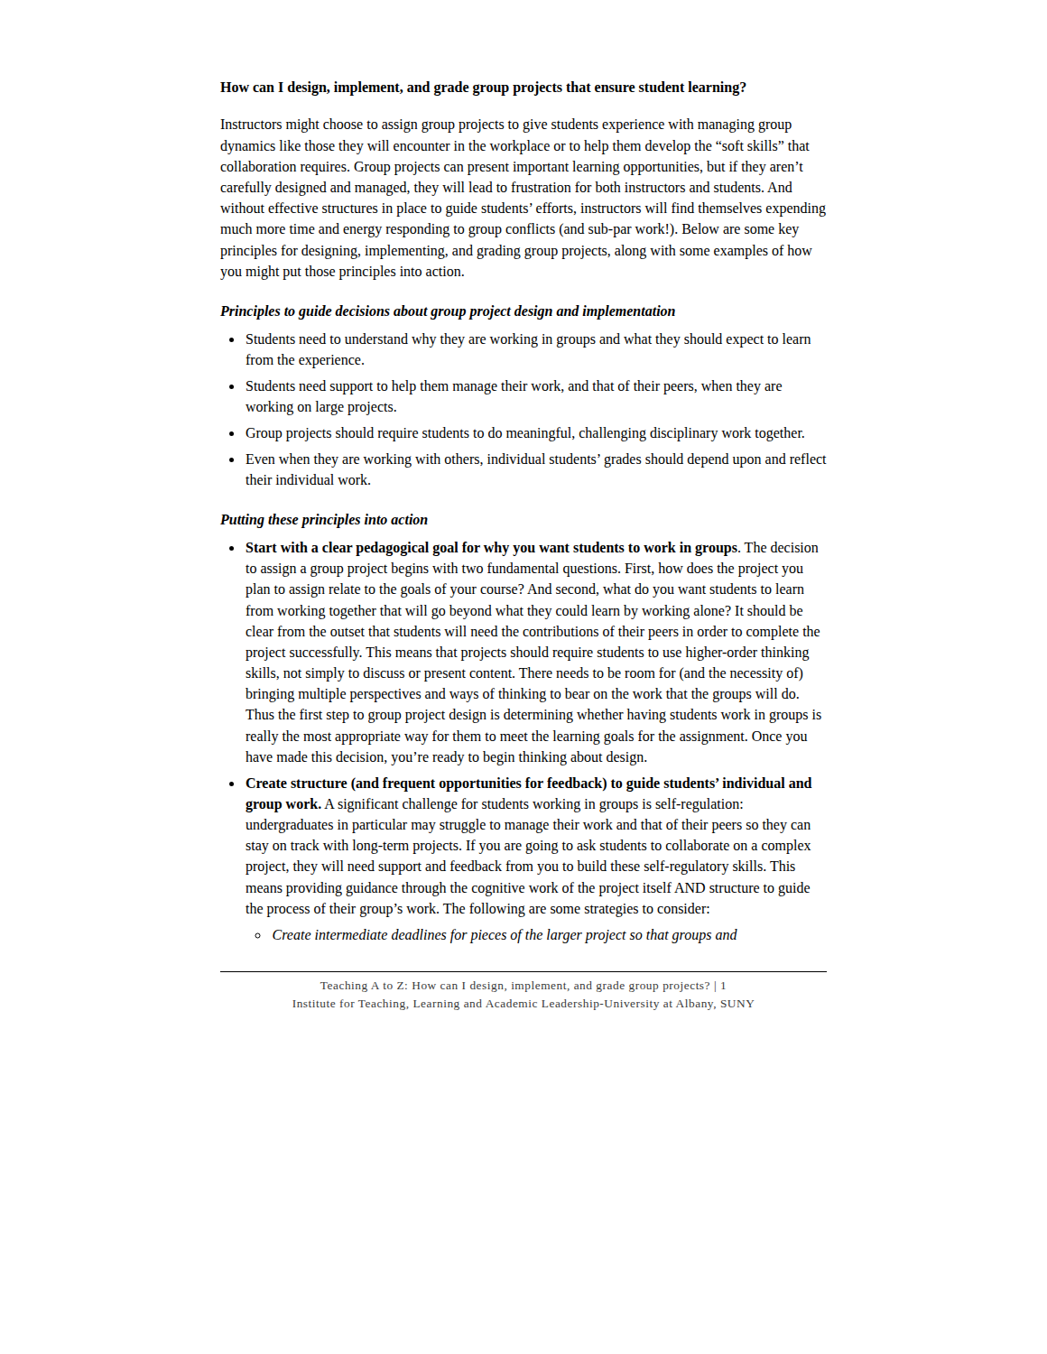How can I design, implement, and grade group projects that ensure student learning?
Instructors might choose to assign group projects to give students experience with managing group dynamics like those they will encounter in the workplace or to help them develop the “soft skills” that collaboration requires. Group projects can present important learning opportunities, but if they aren’t carefully designed and managed, they will lead to frustration for both instructors and students. And without effective structures in place to guide students’ efforts, instructors will find themselves expending much more time and energy responding to group conflicts (and sub-par work!). Below are some key principles for designing, implementing, and grading group projects, along with some examples of how you might put those principles into action.
Principles to guide decisions about group project design and implementation
Students need to understand why they are working in groups and what they should expect to learn from the experience.
Students need support to help them manage their work, and that of their peers, when they are working on large projects.
Group projects should require students to do meaningful, challenging disciplinary work together.
Even when they are working with others, individual students’ grades should depend upon and reflect their individual work.
Putting these principles into action
Start with a clear pedagogical goal for why you want students to work in groups. The decision to assign a group project begins with two fundamental questions. First, how does the project you plan to assign relate to the goals of your course? And second, what do you want students to learn from working together that will go beyond what they could learn by working alone? It should be clear from the outset that students will need the contributions of their peers in order to complete the project successfully. This means that projects should require students to use higher-order thinking skills, not simply to discuss or present content. There needs to be room for (and the necessity of) bringing multiple perspectives and ways of thinking to bear on the work that the groups will do. Thus the first step to group project design is determining whether having students work in groups is really the most appropriate way for them to meet the learning goals for the assignment. Once you have made this decision, you’re ready to begin thinking about design.
Create structure (and frequent opportunities for feedback) to guide students’ individual and group work. A significant challenge for students working in groups is self-regulation: undergraduates in particular may struggle to manage their work and that of their peers so they can stay on track with long-term projects. If you are going to ask students to collaborate on a complex project, they will need support and feedback from you to build these self-regulatory skills. This means providing guidance through the cognitive work of the project itself AND structure to guide the process of their group’s work. The following are some strategies to consider:
Create intermediate deadlines for pieces of the larger project so that groups and
Teaching A to Z: How can I design, implement, and grade group projects? | 1
Institute for Teaching, Learning and Academic Leadership-University at Albany, SUNY